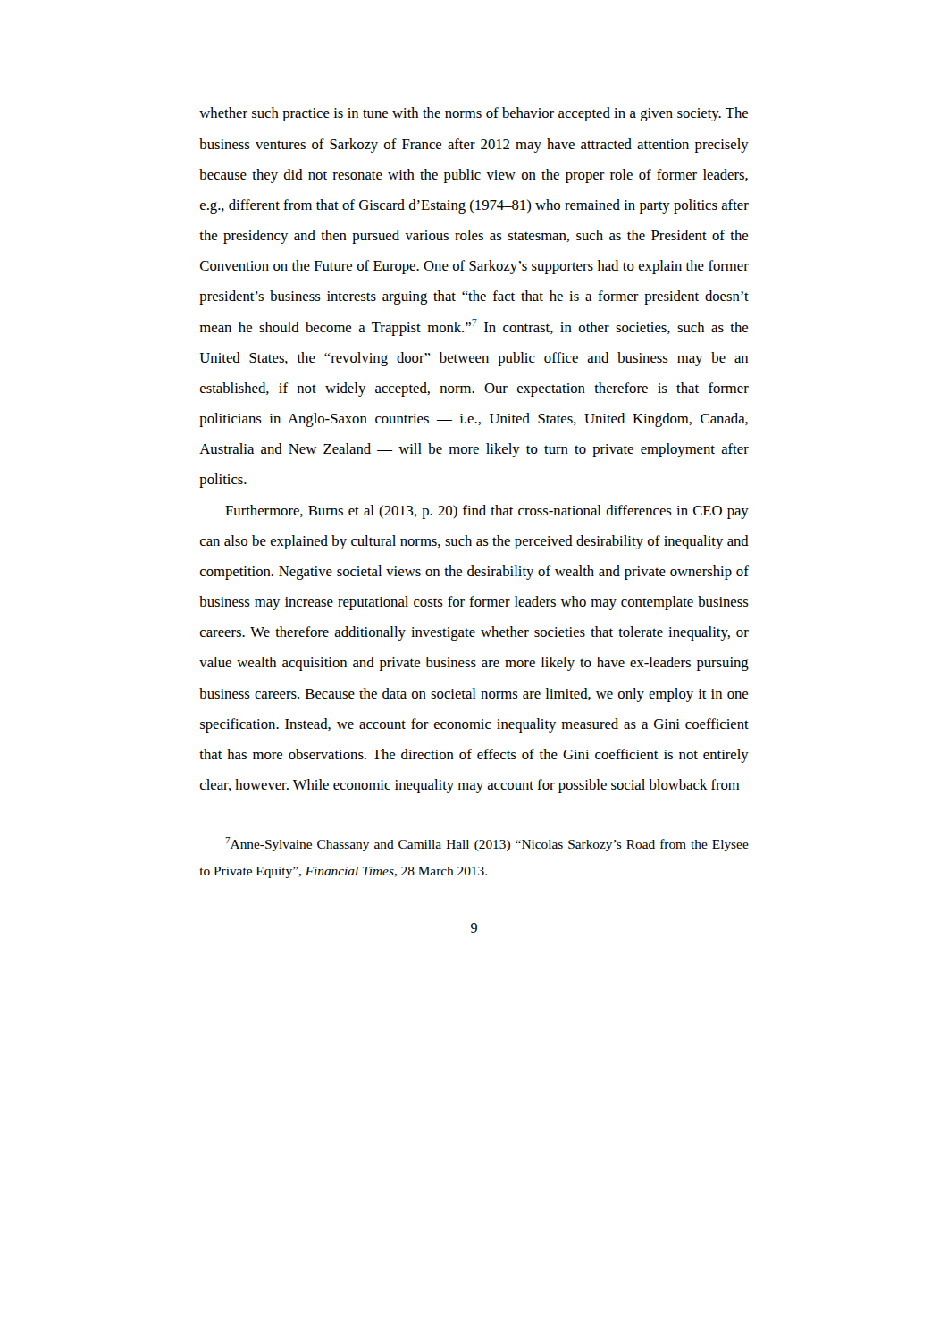whether such practice is in tune with the norms of behavior accepted in a given society. The business ventures of Sarkozy of France after 2012 may have attracted attention precisely because they did not resonate with the public view on the proper role of former leaders, e.g., different from that of Giscard d’Estaing (1974–81) who remained in party politics after the presidency and then pursued various roles as statesman, such as the President of the Convention on the Future of Europe. One of Sarkozy’s supporters had to explain the former president’s business interests arguing that “the fact that he is a former president doesn’t mean he should become a Trappist monk.”7 In contrast, in other societies, such as the United States, the “revolving door” between public office and business may be an established, if not widely accepted, norm. Our expectation therefore is that former politicians in Anglo-Saxon countries — i.e., United States, United Kingdom, Canada, Australia and New Zealand — will be more likely to turn to private employment after politics.
Furthermore, Burns et al (2013, p. 20) find that cross-national differences in CEO pay can also be explained by cultural norms, such as the perceived desirability of inequality and competition. Negative societal views on the desirability of wealth and private ownership of business may increase reputational costs for former leaders who may contemplate business careers. We therefore additionally investigate whether societies that tolerate inequality, or value wealth acquisition and private business are more likely to have ex-leaders pursuing business careers. Because the data on societal norms are limited, we only employ it in one specification. Instead, we account for economic inequality measured as a Gini coefficient that has more observations. The direction of effects of the Gini coefficient is not entirely clear, however. While economic inequality may account for possible social blowback from
7 Anne-Sylvaine Chassany and Camilla Hall (2013) “Nicolas Sarkozy’s Road from the Elysee to Private Equity”, Financial Times, 28 March 2013.
9